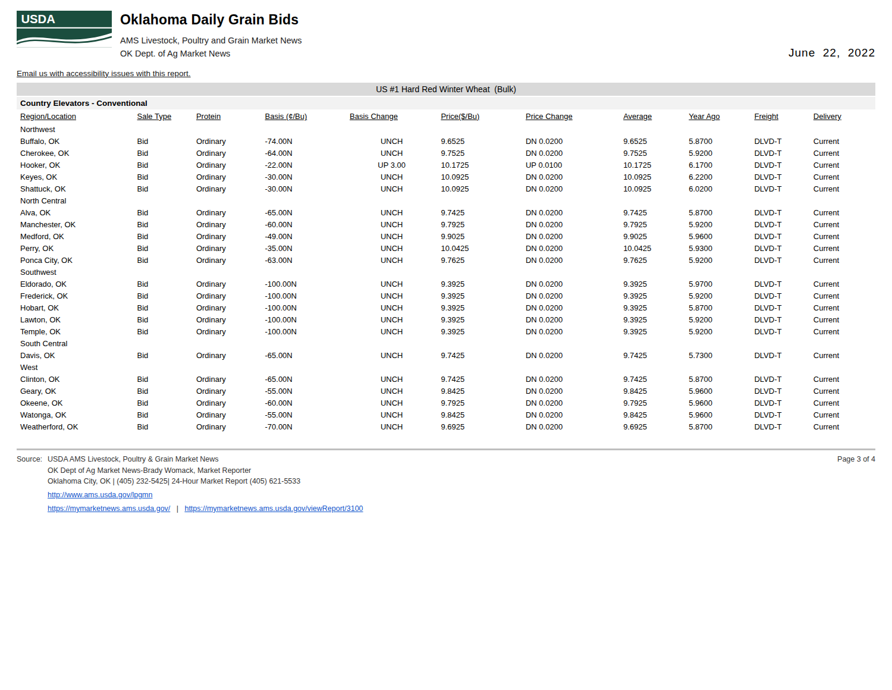USDA
Oklahoma Daily Grain Bids
AMS Livestock, Poultry and Grain Market News
OK Dept. of Ag Market News
June 22, 2022
Email us with accessibility issues with this report.
US #1 Hard Red Winter Wheat (Bulk)
Country Elevators - Conventional
| Region/Location | Sale Type | Protein | Basis (¢/Bu) | Basis Change | Price($/Bu) | Price Change | Average | Year Ago | Freight | Delivery |
| --- | --- | --- | --- | --- | --- | --- | --- | --- | --- | --- |
| Northwest |
| Buffalo, OK | Bid | Ordinary | -74.00N | UNCH | 9.6525 | DN 0.0200 | 9.6525 | 5.8700 | DLVD-T | Current |
| Cherokee, OK | Bid | Ordinary | -64.00N | UNCH | 9.7525 | DN 0.0200 | 9.7525 | 5.9200 | DLVD-T | Current |
| Hooker, OK | Bid | Ordinary | -22.00N | UP 3.00 | 10.1725 | UP 0.0100 | 10.1725 | 6.1700 | DLVD-T | Current |
| Keyes, OK | Bid | Ordinary | -30.00N | UNCH | 10.0925 | DN 0.0200 | 10.0925 | 6.2200 | DLVD-T | Current |
| Shattuck, OK | Bid | Ordinary | -30.00N | UNCH | 10.0925 | DN 0.0200 | 10.0925 | 6.0200 | DLVD-T | Current |
| North Central |
| Alva, OK | Bid | Ordinary | -65.00N | UNCH | 9.7425 | DN 0.0200 | 9.7425 | 5.8700 | DLVD-T | Current |
| Manchester, OK | Bid | Ordinary | -60.00N | UNCH | 9.7925 | DN 0.0200 | 9.7925 | 5.9200 | DLVD-T | Current |
| Medford, OK | Bid | Ordinary | -49.00N | UNCH | 9.9025 | DN 0.0200 | 9.9025 | 5.9600 | DLVD-T | Current |
| Perry, OK | Bid | Ordinary | -35.00N | UNCH | 10.0425 | DN 0.0200 | 10.0425 | 5.9300 | DLVD-T | Current |
| Ponca City, OK | Bid | Ordinary | -63.00N | UNCH | 9.7625 | DN 0.0200 | 9.7625 | 5.9200 | DLVD-T | Current |
| Southwest |
| Eldorado, OK | Bid | Ordinary | -100.00N | UNCH | 9.3925 | DN 0.0200 | 9.3925 | 5.9700 | DLVD-T | Current |
| Frederick, OK | Bid | Ordinary | -100.00N | UNCH | 9.3925 | DN 0.0200 | 9.3925 | 5.9200 | DLVD-T | Current |
| Hobart, OK | Bid | Ordinary | -100.00N | UNCH | 9.3925 | DN 0.0200 | 9.3925 | 5.8700 | DLVD-T | Current |
| Lawton, OK | Bid | Ordinary | -100.00N | UNCH | 9.3925 | DN 0.0200 | 9.3925 | 5.9200 | DLVD-T | Current |
| Temple, OK | Bid | Ordinary | -100.00N | UNCH | 9.3925 | DN 0.0200 | 9.3925 | 5.9200 | DLVD-T | Current |
| South Central |
| Davis, OK | Bid | Ordinary | -65.00N | UNCH | 9.7425 | DN 0.0200 | 9.7425 | 5.7300 | DLVD-T | Current |
| West |
| Clinton, OK | Bid | Ordinary | -65.00N | UNCH | 9.7425 | DN 0.0200 | 9.7425 | 5.8700 | DLVD-T | Current |
| Geary, OK | Bid | Ordinary | -55.00N | UNCH | 9.8425 | DN 0.0200 | 9.8425 | 5.9600 | DLVD-T | Current |
| Okeene, OK | Bid | Ordinary | -60.00N | UNCH | 9.7925 | DN 0.0200 | 9.7925 | 5.9600 | DLVD-T | Current |
| Watonga, OK | Bid | Ordinary | -55.00N | UNCH | 9.8425 | DN 0.0200 | 9.8425 | 5.9600 | DLVD-T | Current |
| Weatherford, OK | Bid | Ordinary | -70.00N | UNCH | 9.6925 | DN 0.0200 | 9.6925 | 5.8700 | DLVD-T | Current |
Source: USDA AMS Livestock, Poultry & Grain Market News
OK Dept of Ag Market News-Brady Womack, Market Reporter
Oklahoma City, OK | (405) 232-5425| 24-Hour Market Report (405) 621-5533
http://www.ams.usda.gov/lpgmn
https://mymarketnews.ams.usda.gov/ | https://mymarketnews.ams.usda.gov/viewReport/3100
Page 3 of 4